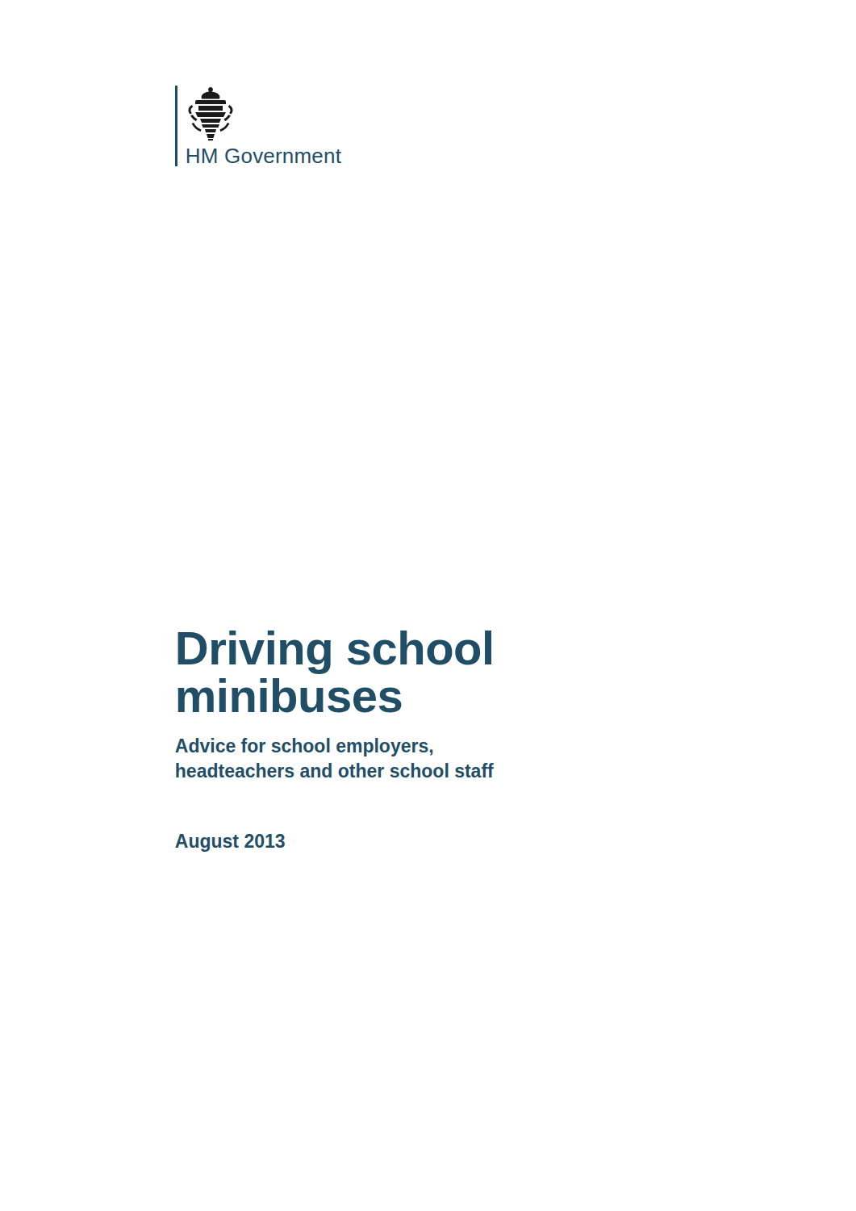HM Government
Driving school minibuses
Advice for school employers,
headteachers and other school staff
August 2013